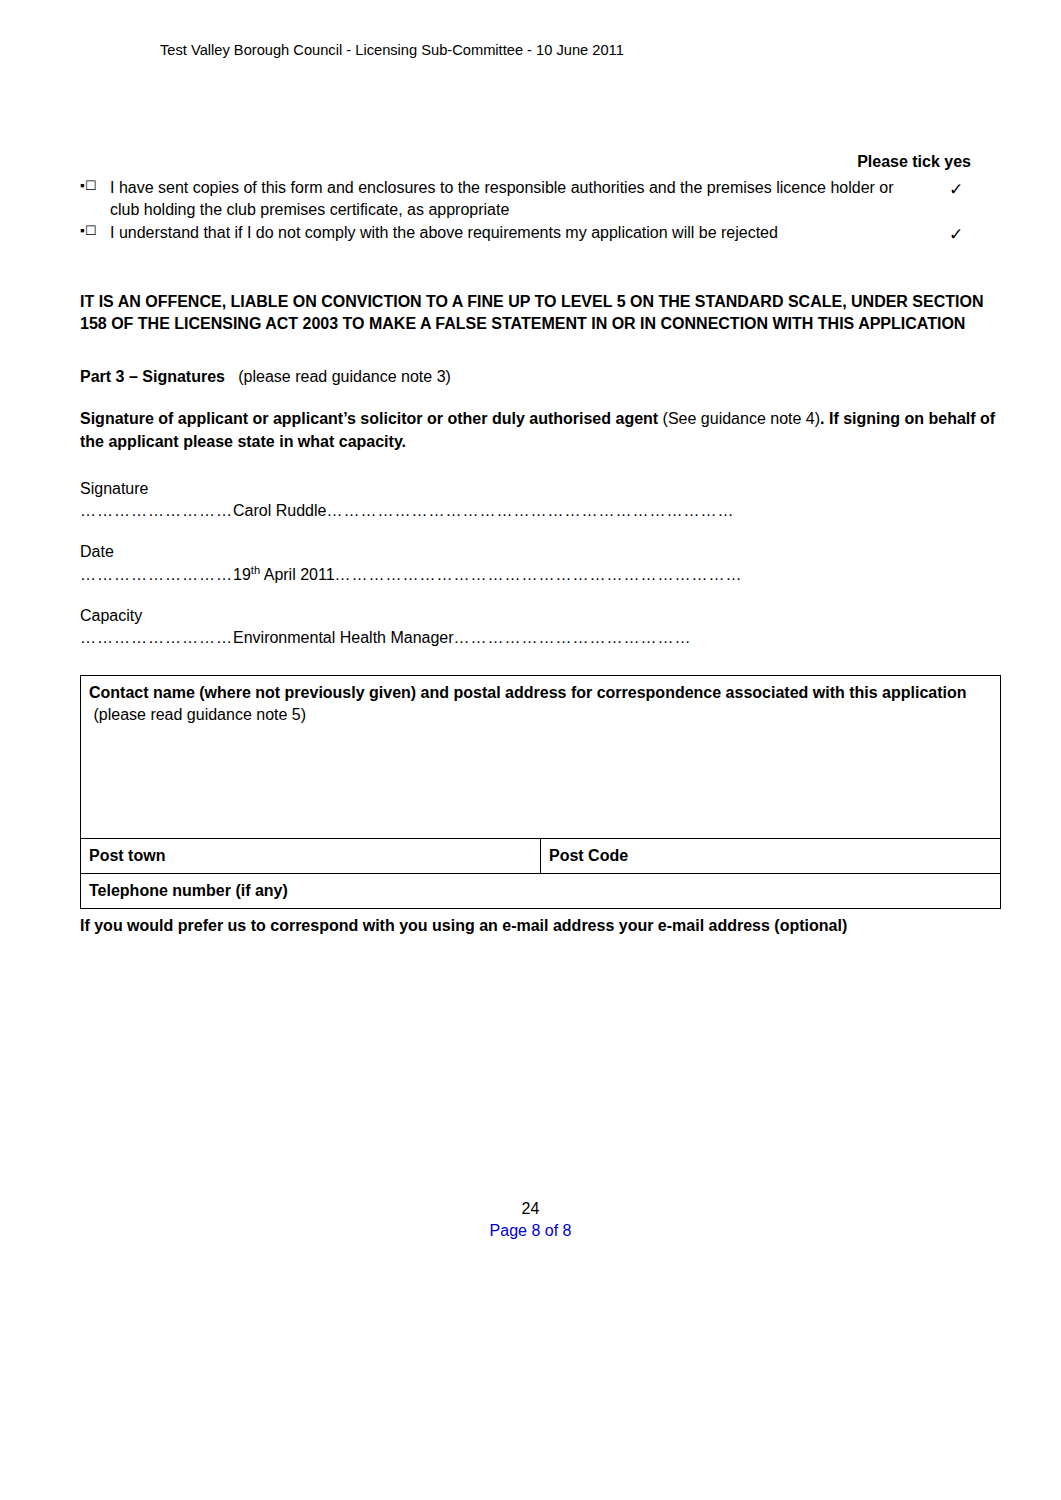Test Valley Borough Council - Licensing Sub-Committee - 10 June 2011
Please tick yes
| ▪☐ | I have sent copies of this form and enclosures to the responsible authorities and the premises licence holder or club holding the club premises certificate, as appropriate | ✓ |
| ▪☐ | I understand that if I do not comply with the above requirements my application will be rejected | ✓ |
IT IS AN OFFENCE, LIABLE ON CONVICTION TO A FINE UP TO LEVEL 5 ON THE STANDARD SCALE, UNDER SECTION 158 OF THE LICENSING ACT 2003 TO MAKE A FALSE STATEMENT IN OR IN CONNECTION WITH THIS APPLICATION
Part 3 – Signatures (please read guidance note 3)
Signature of applicant or applicant’s solicitor or other duly authorised agent (See guidance note 4). If signing on behalf of the applicant please state in what capacity.
Signature ………………………Carol Ruddle………………………………………………………………
Date ………………………19th April 2011………………………………………………………………
Capacity ………………………Environmental Health Manager……………………………………
| Contact name (where not previously given) and postal address for correspondence associated with this application (please read guidance note 5) |
| Post town | Post Code |
| Telephone number (if any) |
If you would prefer us to correspond with you using an e-mail address your e-mail address (optional)
24
Page 8 of 8